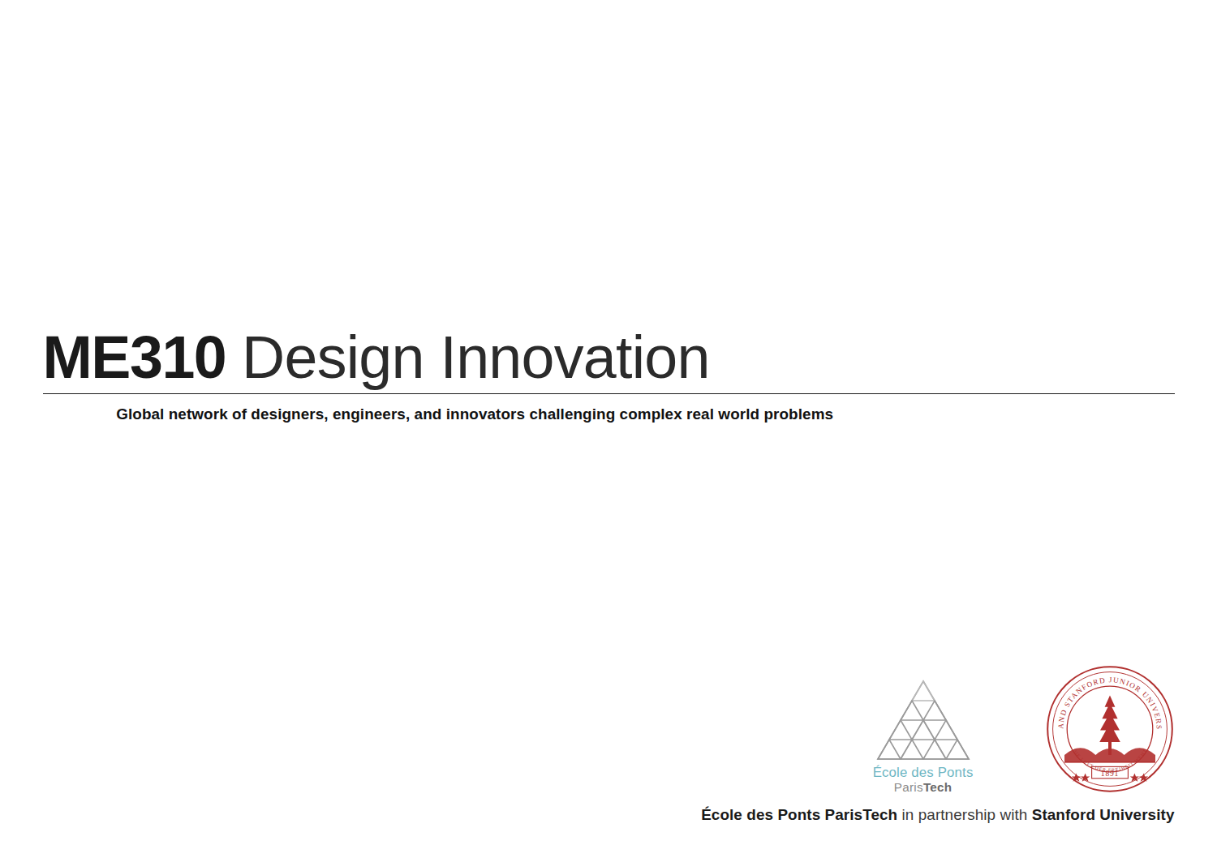ME310 Design Innovation
Global network of designers, engineers, and innovators challenging complex real world problems
École des Ponts
ParisTech
LELAND STANFORD JUNIOR UNIVERSITY DIE LUFT DER FREIHEIT WEHT 1891
École des Ponts ParisTech in partnership with Stanford University